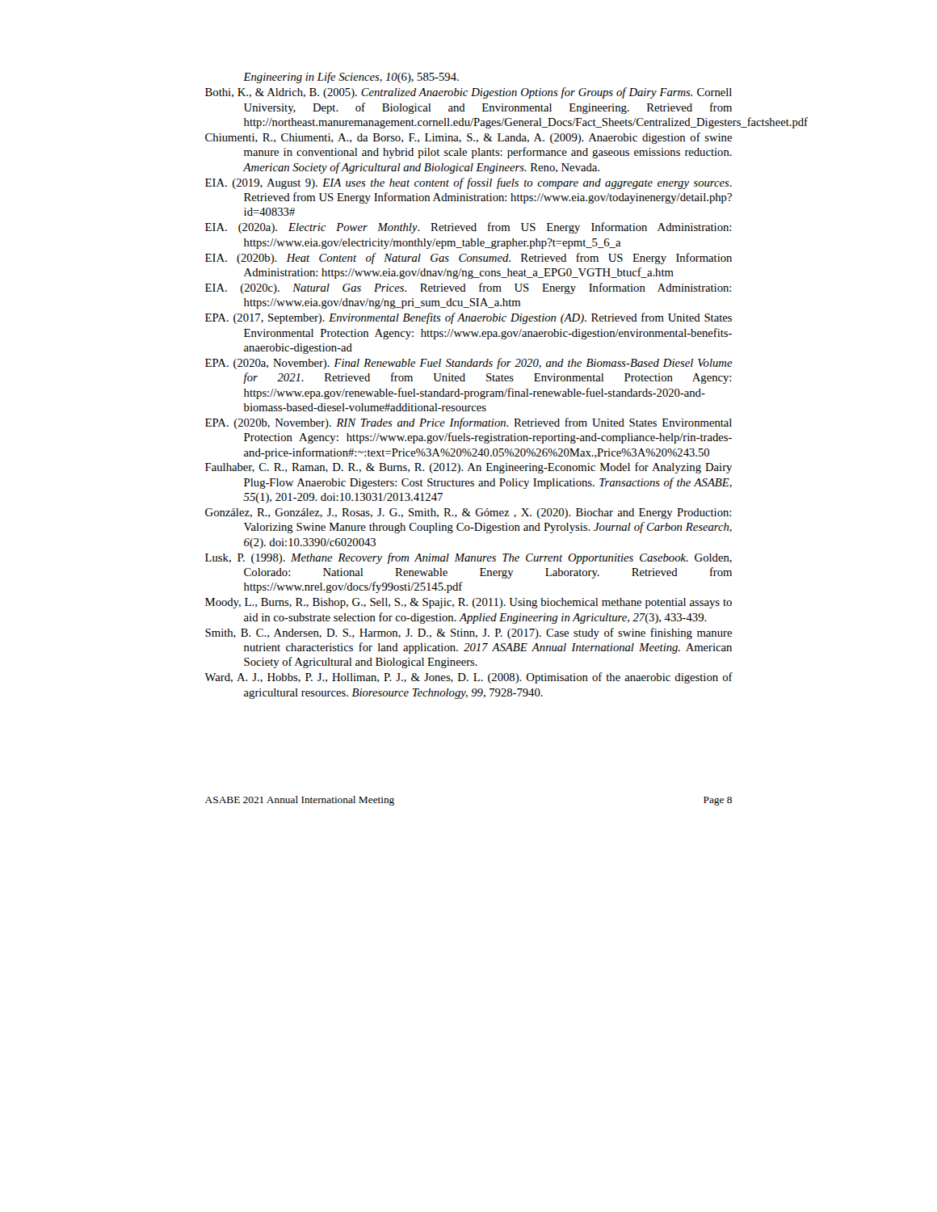Engineering in Life Sciences, 10(6), 585-594.
Bothi, K., & Aldrich, B. (2005). Centralized Anaerobic Digestion Options for Groups of Dairy Farms. Cornell University, Dept. of Biological and Environmental Engineering. Retrieved from http://northeast.manuremanagement.cornell.edu/Pages/General_Docs/Fact_Sheets/Centralized_Digesters_factsheet.pdf
Chiumenti, R., Chiumenti, A., da Borso, F., Limina, S., & Landa, A. (2009). Anaerobic digestion of swine manure in conventional and hybrid pilot scale plants: performance and gaseous emissions reduction. American Society of Agricultural and Biological Engineers. Reno, Nevada.
EIA. (2019, August 9). EIA uses the heat content of fossil fuels to compare and aggregate energy sources. Retrieved from US Energy Information Administration: https://www.eia.gov/todayinenergy/detail.php?id=40833#
EIA. (2020a). Electric Power Monthly. Retrieved from US Energy Information Administration: https://www.eia.gov/electricity/monthly/epm_table_grapher.php?t=epmt_5_6_a
EIA. (2020b). Heat Content of Natural Gas Consumed. Retrieved from US Energy Information Administration: https://www.eia.gov/dnav/ng/ng_cons_heat_a_EPG0_VGTH_btucf_a.htm
EIA. (2020c). Natural Gas Prices. Retrieved from US Energy Information Administration: https://www.eia.gov/dnav/ng/ng_pri_sum_dcu_SIA_a.htm
EPA. (2017, September). Environmental Benefits of Anaerobic Digestion (AD). Retrieved from United States Environmental Protection Agency: https://www.epa.gov/anaerobic-digestion/environmental-benefits-anaerobic-digestion-ad
EPA. (2020a, November). Final Renewable Fuel Standards for 2020, and the Biomass-Based Diesel Volume for 2021. Retrieved from United States Environmental Protection Agency: https://www.epa.gov/renewable-fuel-standard-program/final-renewable-fuel-standards-2020-and-biomass-based-diesel-volume#additional-resources
EPA. (2020b, November). RIN Trades and Price Information. Retrieved from United States Environmental Protection Agency: https://www.epa.gov/fuels-registration-reporting-and-compliance-help/rin-trades-and-price-information#:~:text=Price%3A%20%240.05%20%26%20Max.,Price%3A%20%243.50
Faulhaber, C. R., Raman, D. R., & Burns, R. (2012). An Engineering-Economic Model for Analyzing Dairy Plug-Flow Anaerobic Digesters: Cost Structures and Policy Implications. Transactions of the ASABE, 55(1), 201-209. doi:10.13031/2013.41247
González, R., González, J., Rosas, J. G., Smith, R., & Gómez , X. (2020). Biochar and Energy Production: Valorizing Swine Manure through Coupling Co-Digestion and Pyrolysis. Journal of Carbon Research, 6(2). doi:10.3390/c6020043
Lusk, P. (1998). Methane Recovery from Animal Manures The Current Opportunities Casebook. Golden, Colorado: National Renewable Energy Laboratory. Retrieved from https://www.nrel.gov/docs/fy99osti/25145.pdf
Moody, L., Burns, R., Bishop, G., Sell, S., & Spajic, R. (2011). Using biochemical methane potential assays to aid in co-substrate selection for co-digestion. Applied Engineering in Agriculture, 27(3), 433-439.
Smith, B. C., Andersen, D. S., Harmon, J. D., & Stinn, J. P. (2017). Case study of swine finishing manure nutrient characteristics for land application. 2017 ASABE Annual International Meeting. American Society of Agricultural and Biological Engineers.
Ward, A. J., Hobbs, P. J., Holliman, P. J., & Jones, D. L. (2008). Optimisation of the anaerobic digestion of agricultural resources. Bioresource Technology, 99, 7928-7940.
ASABE 2021 Annual International Meeting Page 8